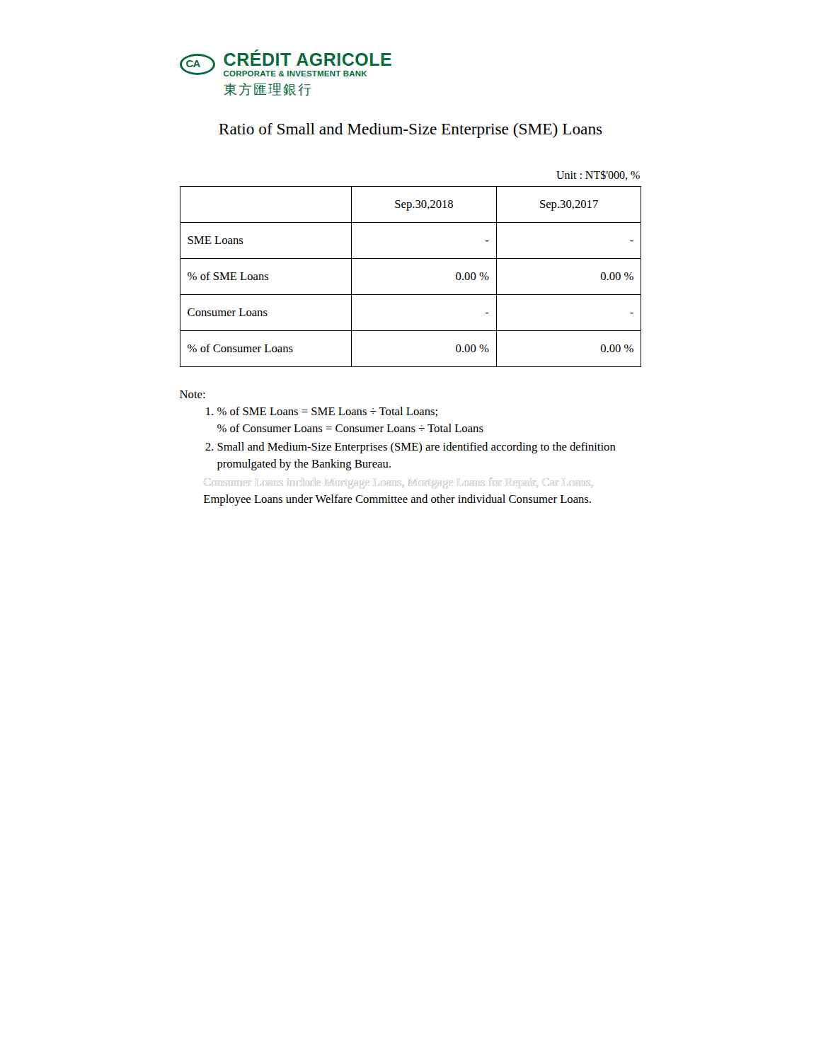CA
CRÉDIT AGRICOLE
CORPORATE & INVESTMENT BANK
東方匯理銀行
Ratio of Small and Medium-Size Enterprise (SME) Loans
Unit : NT$'000, %
| | Sep.30,2018 | Sep.30,2017 |
| SME Loans | - | - |
| % of SME Loans | 0.00 % | 0.00 % |
| Consumer Loans | - | - |
| % of Consumer Loans | 0.00 % | 0.00 % |
Note:
% of SME Loans = SME Loans ÷ Total Loans; % of Consumer Loans = Consumer Loans ÷ Total Loans
Small and Medium-Size Enterprises (SME) are identified according to the definition promulgated by the Banking Bureau.
Consumer Loans include Mortgage Loans, Mortgage Loans for Repair, Car Loans, Consumer Loans include Mortgage Loans, Mortgage Loans for Repair, Car Loans, Employee Loans under Welfare Committee and other individual Consumer Loans.